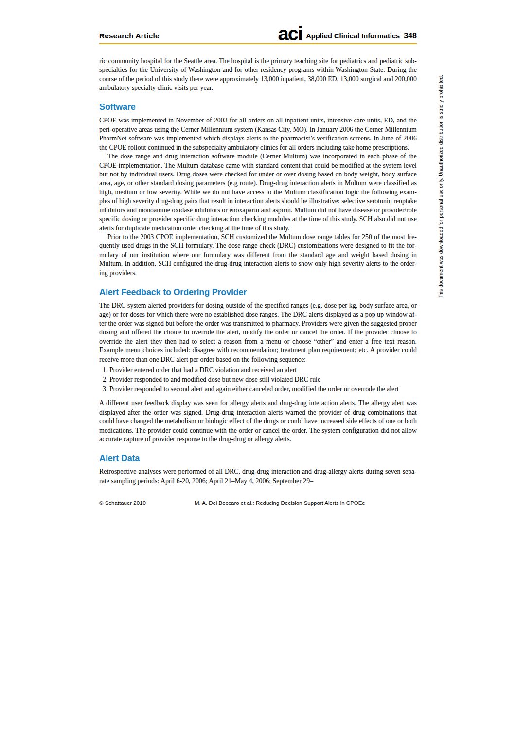This document was downloaded for personal use only. Unauthorized distribution is strictly prohibited.
Research Article
aci
Applied Clinical Informatics
348
ric community hospital for the Seattle area. The hospital is the primary teaching site for pediatrics and pediatric subspecialties for the University of Washington and for other residency programs within Washington State. During the course of the period of this study there were approximately 13,000 inpatient, 38,000 ED, 13,000 surgical and 200,000 ambulatory specialty clinic visits per year.
Software
CPOE was implemented in November of 2003 for all orders on all inpatient units, intensive care units, ED, and the peri-operative areas using the Cerner Millennium system (Kansas City, MO). In January 2006 the Cerner Millennium PharmNet software was implemented which displays alerts to the pharmacist’s verification screens. In June of 2006 the CPOE rollout continued in the subspecialty ambulatory clinics for all orders including take home prescriptions.
The dose range and drug interaction software module (Cerner Multum) was incorporated in each phase of the CPOE implementation. The Multum database came with standard content that could be modified at the system level but not by individual users. Drug doses were checked for under or over dosing based on body weight, body surface area, age, or other standard dosing parameters (e.g route). Drug-drug interaction alerts in Multum were classified as high, medium or low severity. While we do not have access to the Multum classification logic the following examples of high severity drug-drug pairs that result in interaction alerts should be illustrative: selective serotonin reuptake inhibitors and monoamine oxidase inhibitors or enoxaparin and aspirin. Multum did not have disease or provider/role specific dosing or provider specific drug interaction checking modules at the time of this study. SCH also did not use alerts for duplicate medication order checking at the time of this study.
Prior to the 2003 CPOE implementation, SCH customized the Multum dose range tables for 250 of the most frequently used drugs in the SCH formulary. The dose range check (DRC) customizations were designed to fit the formulary of our institution where our formulary was different from the standard age and weight based dosing in Multum. In addition, SCH configured the drug-drug interaction alerts to show only high severity alerts to the ordering providers.
Alert Feedback to Ordering Provider
The DRC system alerted providers for dosing outside of the specified ranges (e.g. dose per kg, body surface area, or age) or for doses for which there were no established dose ranges. The DRC alerts displayed as a pop up window after the order was signed but before the order was transmitted to pharmacy. Providers were given the suggested proper dosing and offered the choice to override the alert, modify the order or cancel the order. If the provider choose to override the alert they then had to select a reason from a menu or choose “other” and enter a free text reason. Example menu choices included: disagree with recommendation; treatment plan requirement; etc. A provider could receive more than one DRC alert per order based on the following sequence:
Provider entered order that had a DRC violation and received an alert
Provider responded to and modified dose but new dose still violated DRC rule
Provider responded to second alert and again either canceled order, modified the order or overrode the alert
A different user feedback display was seen for allergy alerts and drug-drug interaction alerts. The allergy alert was displayed after the order was signed. Drug-drug interaction alerts warned the provider of drug combinations that could have changed the metabolism or biologic effect of the drugs or could have increased side effects of one or both medications. The provider could continue with the order or cancel the order. The system configuration did not allow accurate capture of provider response to the drug-drug or allergy alerts.
Alert Data
Retrospective analyses were performed of all DRC, drug-drug interaction and drug-allergy alerts during seven separate sampling periods: April 6-20, 2006; April 21–May 4, 2006; September 29–
© Schattauer 2010
M. A. Del Beccaro et al.: Reducing Decision Support Alerts in CPOEe